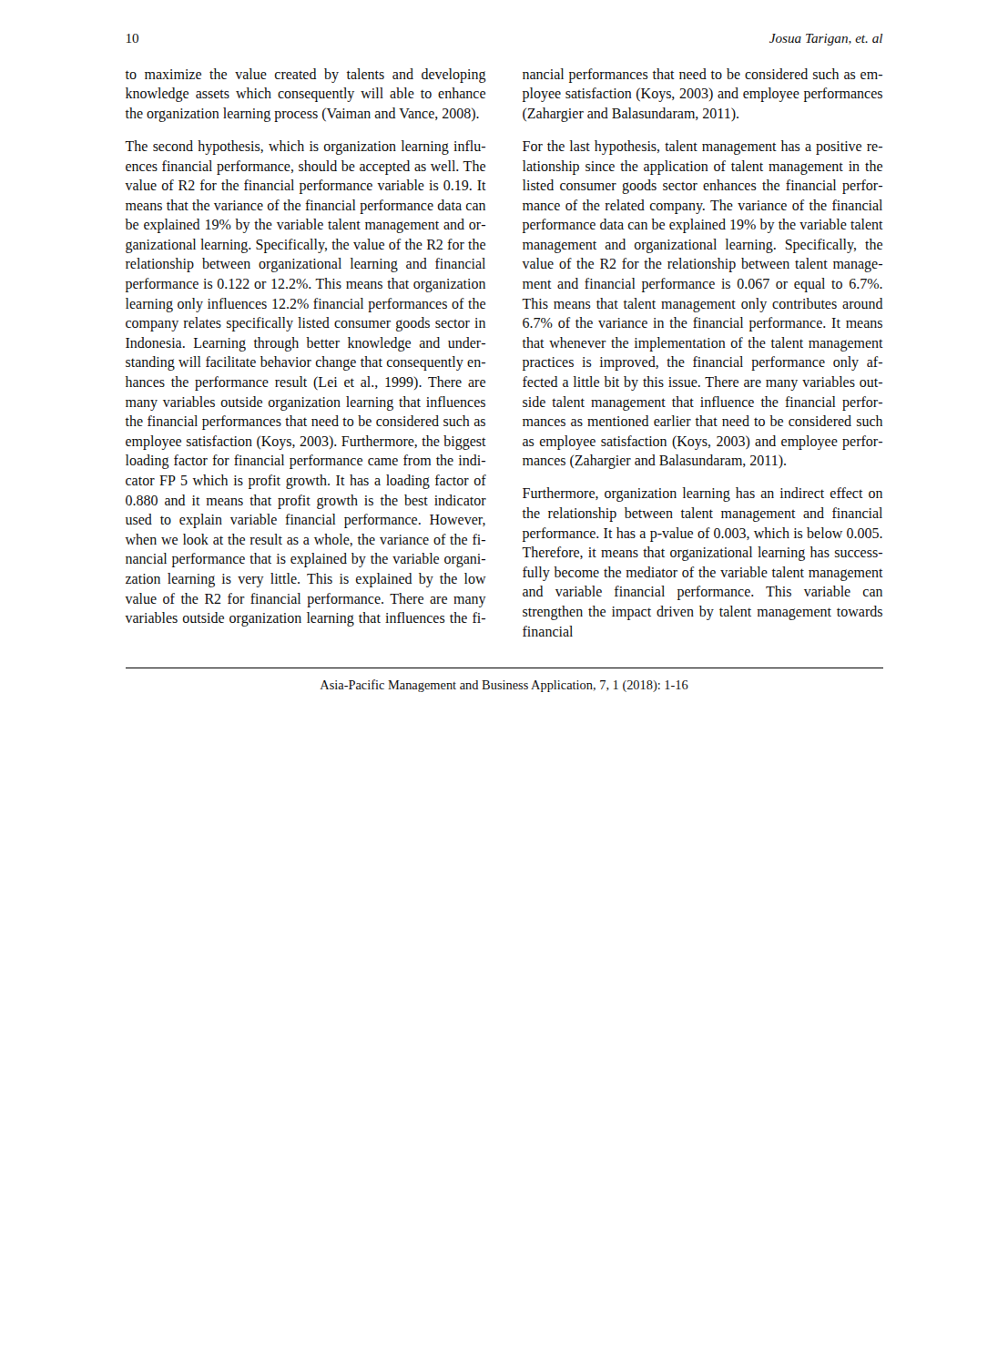10 Josua Tarigan, et. al
to maximize the value created by talents and developing knowledge assets which consequently will able to enhance the organization learning process (Vaiman and Vance, 2008).
The second hypothesis, which is organization learning influences financial performance, should be accepted as well. The value of R2 for the financial performance variable is 0.19. It means that the variance of the financial performance data can be explained 19% by the variable talent management and organizational learning. Specifically, the value of the R2 for the relationship between organizational learning and financial performance is 0.122 or 12.2%. This means that organization learning only influences 12.2% financial performances of the company relates specifically listed consumer goods sector in Indonesia. Learning through better knowledge and understanding will facilitate behavior change that consequently enhances the performance result (Lei et al., 1999). There are many variables outside organization learning that influences the financial performances that need to be considered such as employee satisfaction (Koys, 2003). Furthermore, the biggest loading factor for financial performance came from the indicator FP 5 which is profit growth. It has a loading factor of 0.880 and it means that profit growth is the best indicator used to explain variable financial performance. However, when we look at the result as a whole, the variance of the financial performance that is explained by the variable organization learning is very little. This is explained by the low value of the R2 for financial performance. There are many variables outside organization learning that influences the financial performances that need to be considered such as employee satisfaction (Koys, 2003) and employee performances (Zahargier and Balasundaram, 2011).
For the last hypothesis, talent management has a positive relationship since the application of talent management in the listed consumer goods sector enhances the financial performance of the related company. The variance of the financial performance data can be explained 19% by the variable talent management and organizational learning. Specifically, the value of the R2 for the relationship between talent management and financial performance is 0.067 or equal to 6.7%. This means that talent management only contributes around 6.7% of the variance in the financial performance. It means that whenever the implementation of the talent management practices is improved, the financial performance only affected a little bit by this issue. There are many variables outside talent management that influence the financial performances as mentioned earlier that need to be considered such as employee satisfaction (Koys, 2003) and employee performances (Zahargier and Balasundaram, 2011).
Furthermore, organization learning has an indirect effect on the relationship between talent management and financial performance. It has a p-value of 0.003, which is below 0.005. Therefore, it means that organizational learning has successfully become the mediator of the variable talent management and variable financial performance. This variable can strengthen the impact driven by talent management towards financial
Asia-Pacific Management and Business Application, 7, 1 (2018): 1-16